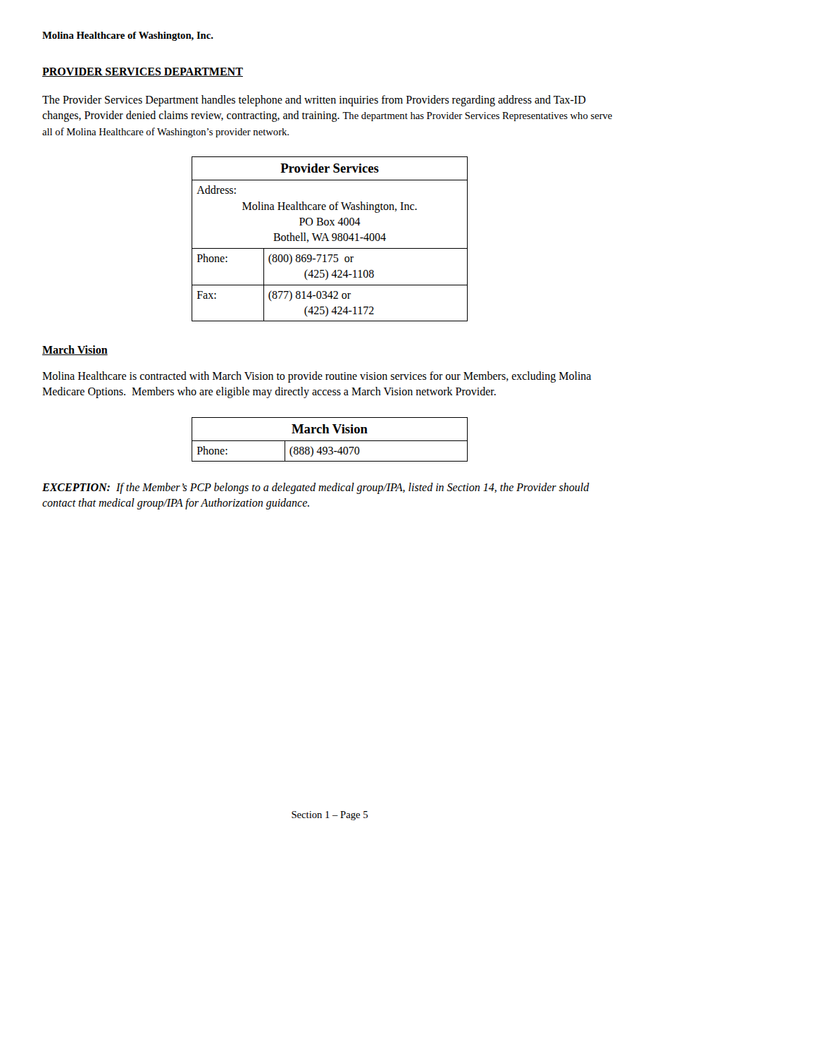Molina Healthcare of Washington, Inc.
PROVIDER SERVICES DEPARTMENT
The Provider Services Department handles telephone and written inquiries from Providers regarding address and Tax-ID changes, Provider denied claims review, contracting, and training. The department has Provider Services Representatives who serve all of Molina Healthcare of Washington’s provider network.
| Provider Services |
| --- |
| Address: Molina Healthcare of Washington, Inc. PO Box 4004 Bothell, WA 98041-4004 |
| Phone: | (800) 869-7175 or (425) 424-1108 |
| Fax: | (877) 814-0342 or (425) 424-1172 |
March Vision
Molina Healthcare is contracted with March Vision to provide routine vision services for our Members, excluding Molina Medicare Options. Members who are eligible may directly access a March Vision network Provider.
| March Vision |
| --- |
| Phone: | (888) 493-4070 |
EXCEPTION: If the Member’s PCP belongs to a delegated medical group/IPA, listed in Section 14, the Provider should contact that medical group/IPA for Authorization guidance.
Section 1 – Page 5